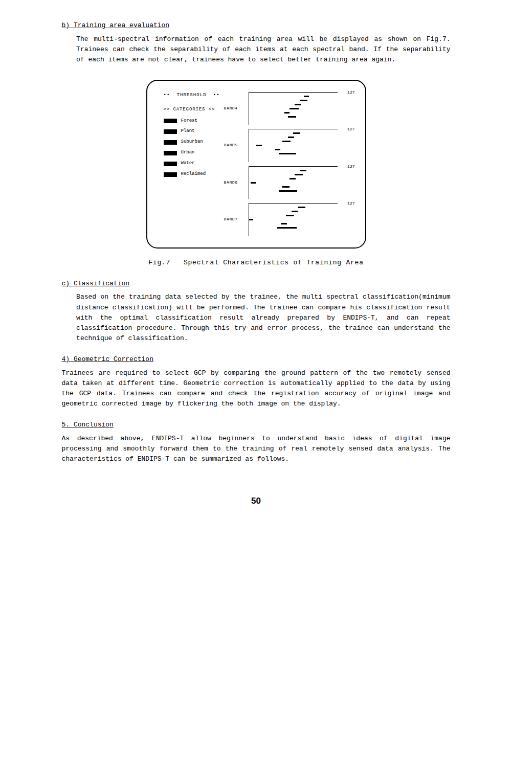b) Training area evaluation
The multi-spectral information of each training area will be displayed as shown on Fig.7. Trainees can check the separability of each items at each spectral band. If the separability of each items are not clear, trainees have to select better training area again.
•• THRESHOLD ••
>> CATEGORIES <<
Forest
Plant
Suburban
Urban
Water
Reclaimed
BAND4
127
BAND5
127
BAND6
127
BAND7
127
Fig.7 Spectral Characteristics of Training Area
c) Classification
Based on the training data selected by the trainee, the multi spectral classification(minimum distance classification) will be performed. The trainee can compare his classification result with the optimal classification result already prepared by ENDIPS-T, and can repeat classification procedure. Through this try and error process, the trainee can understand the technique of classification.
4) Geometric Correction
Trainees are required to select GCP by comparing the ground pattern of the two remotely sensed data taken at different time. Geometric correction is automatically applied to the data by using the GCP data. Trainees can compare and check the registration accuracy of original image and geometric corrected image by flickering the both image on the display.
5. Conclusion
As described above, ENDIPS-T allow beginners to understand basic ideas of digital image processing and smoothly forward them to the training of real remotely sensed data analysis. The characteristics of ENDIPS-T can be summarized as follows.
50